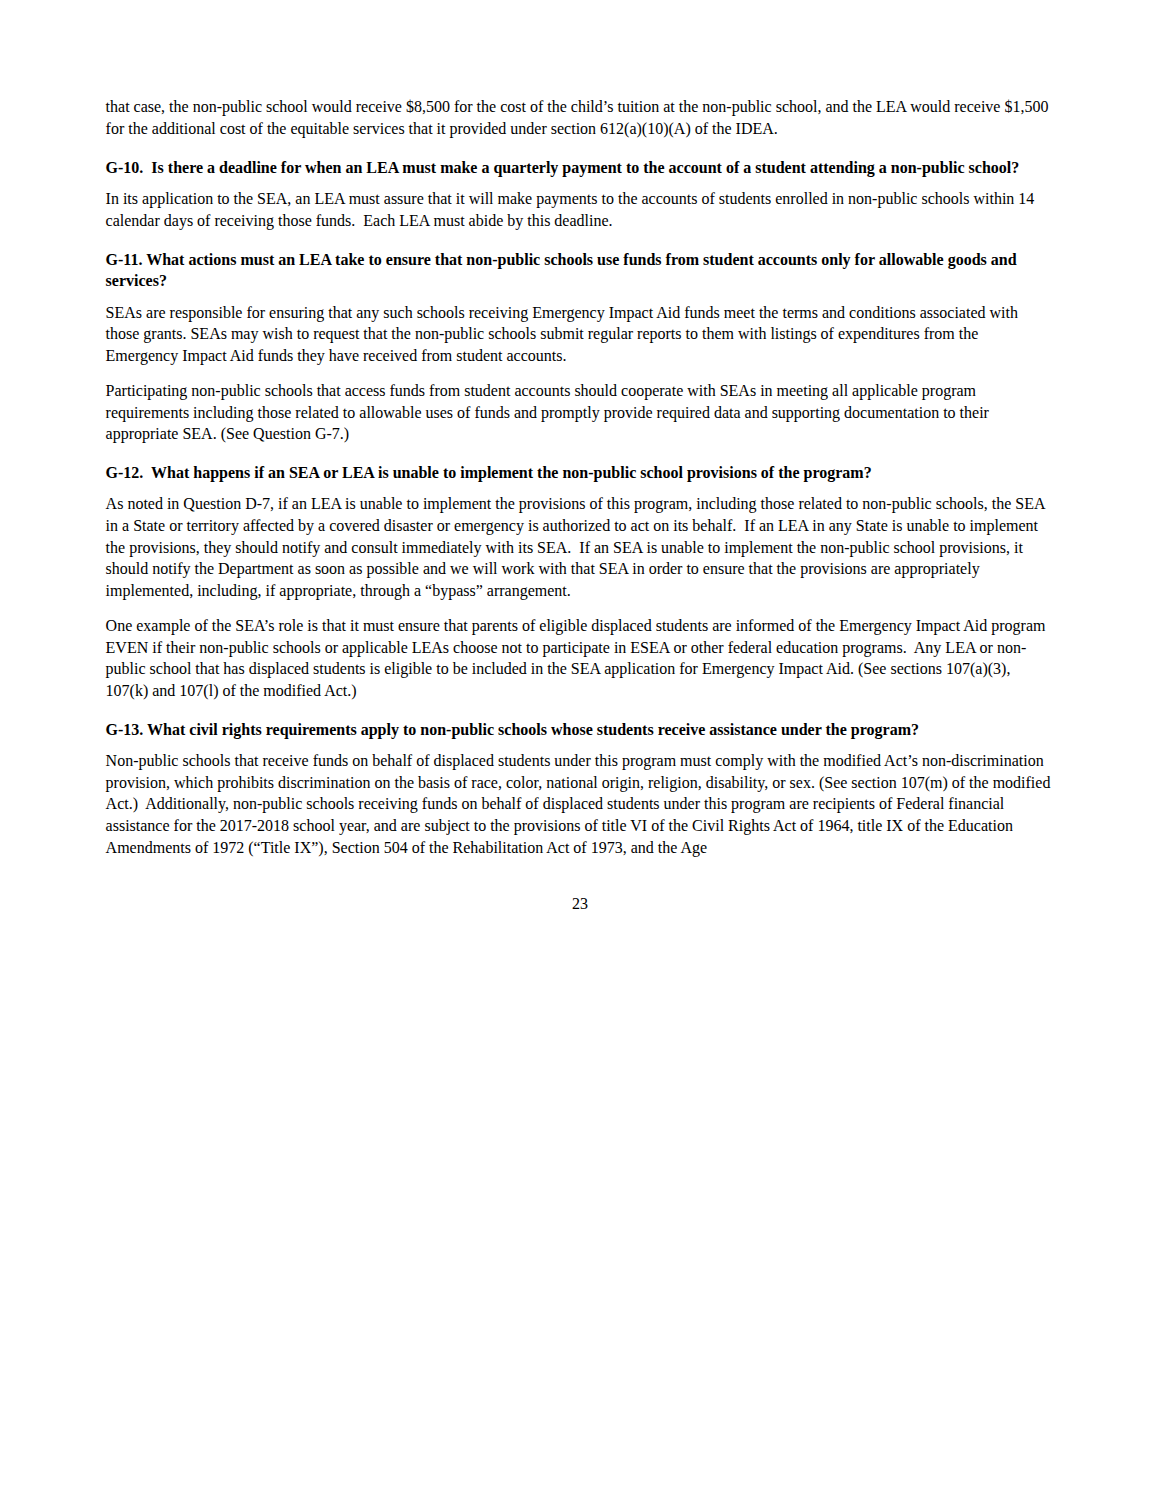that case, the non-public school would receive $8,500 for the cost of the child’s tuition at the non-public school, and the LEA would receive $1,500 for the additional cost of the equitable services that it provided under section 612(a)(10)(A) of the IDEA.
G-10. Is there a deadline for when an LEA must make a quarterly payment to the account of a student attending a non-public school?
In its application to the SEA, an LEA must assure that it will make payments to the accounts of students enrolled in non-public schools within 14 calendar days of receiving those funds. Each LEA must abide by this deadline.
G-11. What actions must an LEA take to ensure that non-public schools use funds from student accounts only for allowable goods and services?
SEAs are responsible for ensuring that any such schools receiving Emergency Impact Aid funds meet the terms and conditions associated with those grants. SEAs may wish to request that the non-public schools submit regular reports to them with listings of expenditures from the Emergency Impact Aid funds they have received from student accounts.
Participating non-public schools that access funds from student accounts should cooperate with SEAs in meeting all applicable program requirements including those related to allowable uses of funds and promptly provide required data and supporting documentation to their appropriate SEA. (See Question G-7.)
G-12. What happens if an SEA or LEA is unable to implement the non-public school provisions of the program?
As noted in Question D-7, if an LEA is unable to implement the provisions of this program, including those related to non-public schools, the SEA in a State or territory affected by a covered disaster or emergency is authorized to act on its behalf. If an LEA in any State is unable to implement the provisions, they should notify and consult immediately with its SEA. If an SEA is unable to implement the non-public school provisions, it should notify the Department as soon as possible and we will work with that SEA in order to ensure that the provisions are appropriately implemented, including, if appropriate, through a “bypass” arrangement.
One example of the SEA’s role is that it must ensure that parents of eligible displaced students are informed of the Emergency Impact Aid program EVEN if their non-public schools or applicable LEAs choose not to participate in ESEA or other federal education programs. Any LEA or non-public school that has displaced students is eligible to be included in the SEA application for Emergency Impact Aid. (See sections 107(a)(3), 107(k) and 107(l) of the modified Act.)
G-13. What civil rights requirements apply to non-public schools whose students receive assistance under the program?
Non-public schools that receive funds on behalf of displaced students under this program must comply with the modified Act’s non-discrimination provision, which prohibits discrimination on the basis of race, color, national origin, religion, disability, or sex. (See section 107(m) of the modified Act.) Additionally, non-public schools receiving funds on behalf of displaced students under this program are recipients of Federal financial assistance for the 2017-2018 school year, and are subject to the provisions of title VI of the Civil Rights Act of 1964, title IX of the Education Amendments of 1972 (“Title IX”), Section 504 of the Rehabilitation Act of 1973, and the Age
23